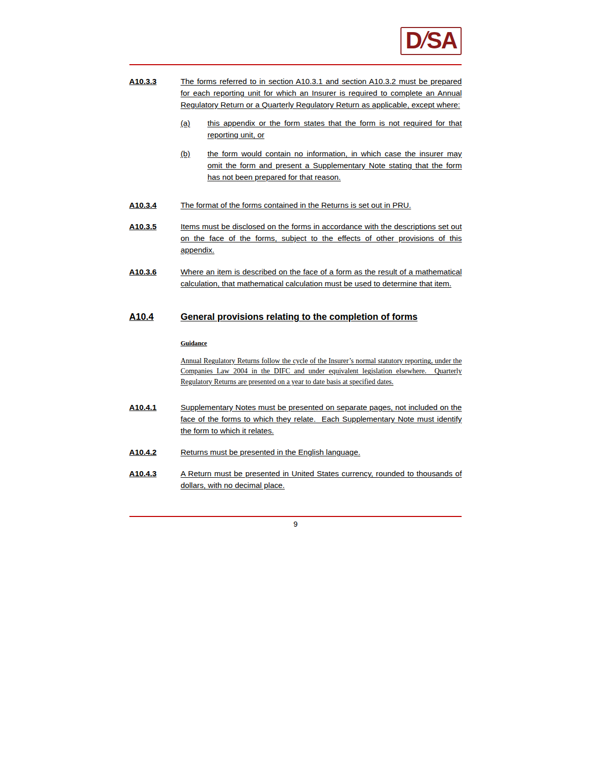D/SA
A10.3.3
The forms referred to in section A10.3.1 and section A10.3.2 must be prepared for each reporting unit for which an Insurer is required to complete an Annual Regulatory Return or a Quarterly Regulatory Return as applicable, except where:
(a)
this appendix or the form states that the form is not required for that reporting unit, or
(b)
the form would contain no information, in which case the insurer may omit the form and present a Supplementary Note stating that the form has not been prepared for that reason.
A10.3.4
The format of the forms contained in the Returns is set out in PRU.
A10.3.5
Items must be disclosed on the forms in accordance with the descriptions set out on the face of the forms, subject to the effects of other provisions of this appendix.
A10.3.6
Where an item is described on the face of a form as the result of a mathematical calculation, that mathematical calculation must be used to determine that item.
A10.4
General provisions relating to the completion of forms
Guidance
Annual Regulatory Returns follow the cycle of the Insurer’s normal statutory reporting, under the Companies Law 2004 in the DIFC and under equivalent legislation elsewhere. Quarterly Regulatory Returns are presented on a year to date basis at specified dates.
A10.4.1
Supplementary Notes must be presented on separate pages, not included on the face of the forms to which they relate. Each Supplementary Note must identify the form to which it relates.
A10.4.2
Returns must be presented in the English language.
A10.4.3
A Return must be presented in United States currency, rounded to thousands of dollars, with no decimal place.
9